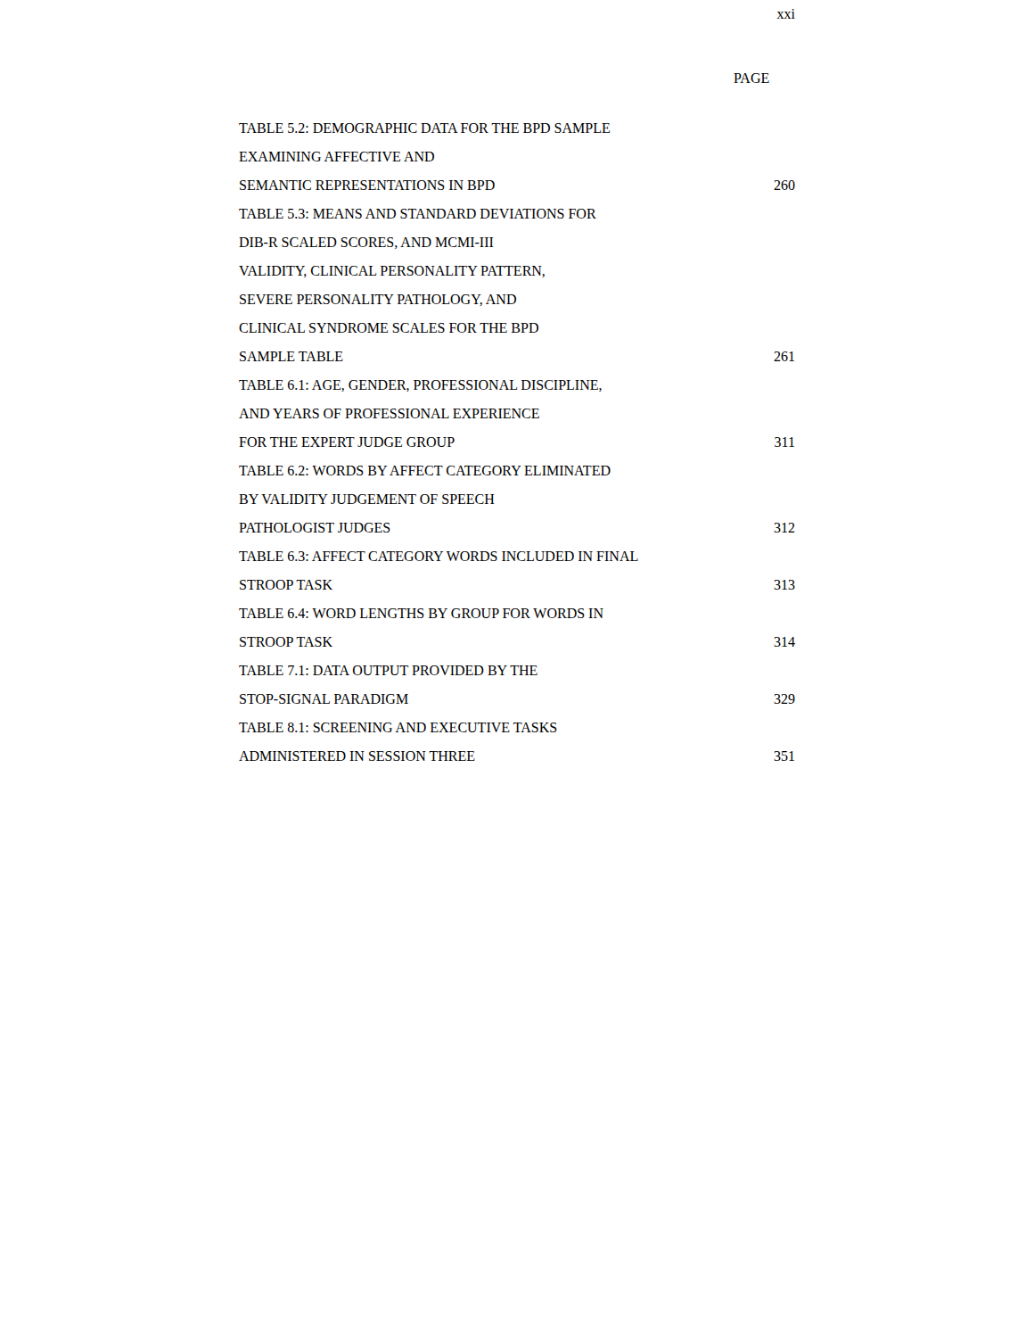xxi
PAGE
| TABLE 5.2: DEMOGRAPHIC DATA FOR THE BPD SAMPLE | |
| EXAMINING AFFECTIVE AND | |
| SEMANTIC REPRESENTATIONS IN BPD | 260 |
| TABLE 5.3: MEANS AND STANDARD DEVIATIONS FOR | |
| DIB-R SCALED SCORES, AND MCMI-III | |
| VALIDITY, CLINICAL PERSONALITY PATTERN, | |
| SEVERE PERSONALITY PATHOLOGY, AND | |
| CLINICAL SYNDROME SCALES FOR THE BPD | |
| SAMPLE TABLE | 261 |
| TABLE 6.1: AGE, GENDER, PROFESSIONAL DISCIPLINE, | |
| AND YEARS OF PROFESSIONAL EXPERIENCE | |
| FOR THE EXPERT JUDGE GROUP | 311 |
| TABLE 6.2: WORDS BY AFFECT CATEGORY ELIMINATED | |
| BY VALIDITY JUDGEMENT OF SPEECH | |
| PATHOLOGIST JUDGES | 312 |
| TABLE 6.3: AFFECT CATEGORY WORDS INCLUDED IN FINAL | |
| STROOP TASK | 313 |
| TABLE 6.4: WORD LENGTHS BY GROUP FOR WORDS IN | |
| STROOP TASK | 314 |
| TABLE 7.1: DATA OUTPUT PROVIDED BY THE | |
| STOP-SIGNAL PARADIGM | 329 |
| TABLE 8.1: SCREENING AND EXECUTIVE TASKS | |
| ADMINISTERED IN SESSION THREE | 351 |